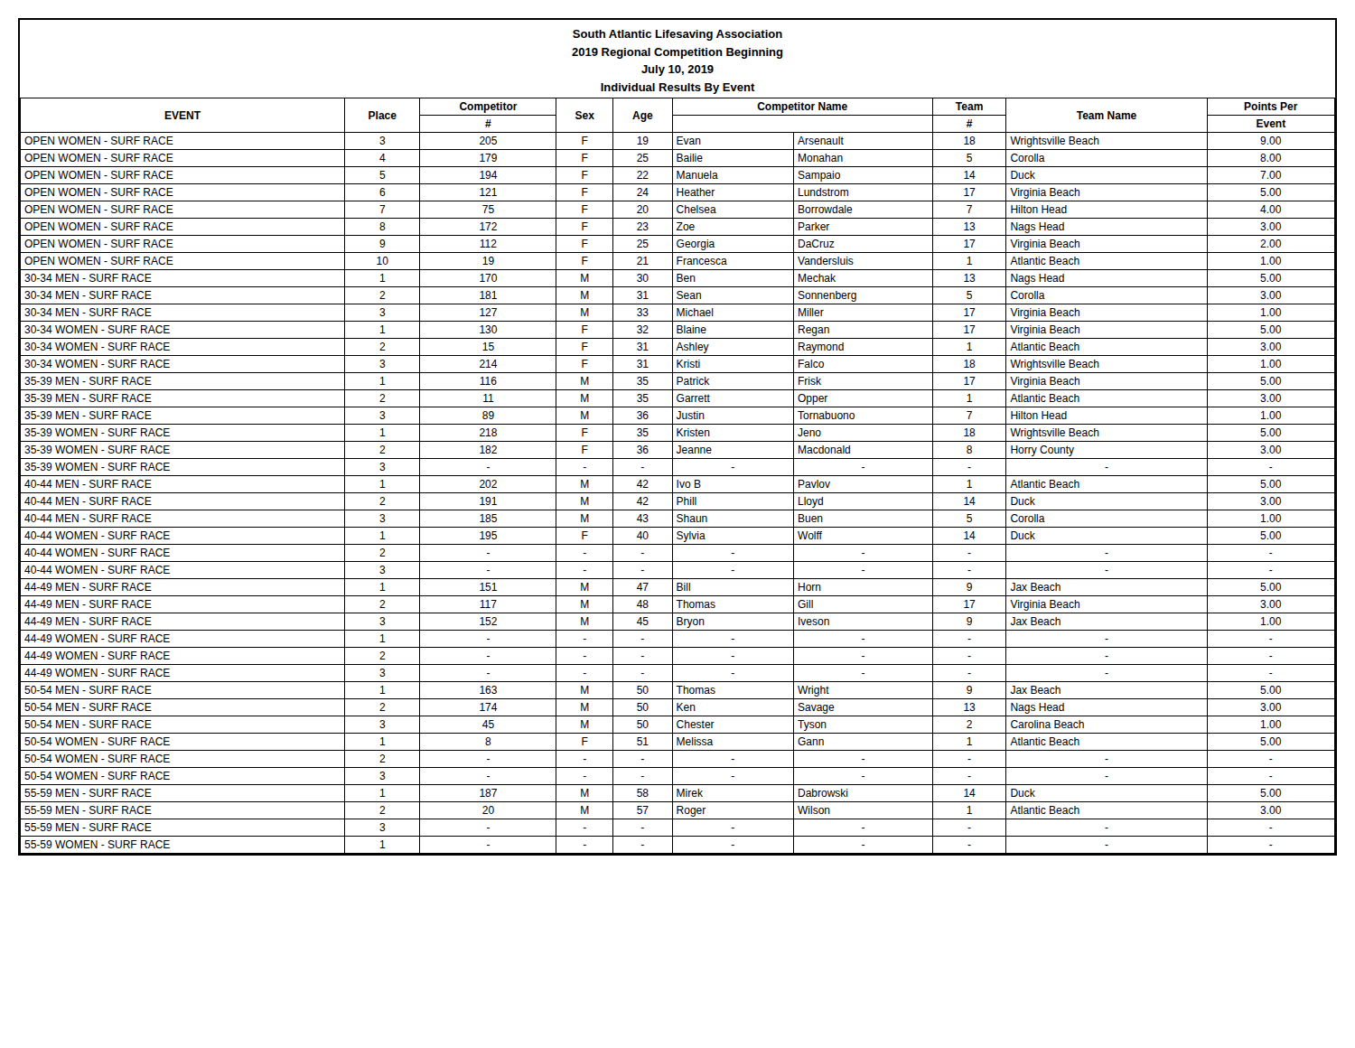South Atlantic Lifesaving Association
2019 Regional Competition Beginning
July 10, 2019
Individual Results By Event
| EVENT | Place | Competitor | Sex | Age | Competitor Name | Team | Team Name | Points Per |
| --- | --- | --- | --- | --- | --- | --- | --- | --- |
| # | | # | Event |
| OPEN WOMEN - SURF RACE | 3 | 205 | F | 19 | Evan | Arsenault | 18 | Wrightsville Beach | 9.00 |
| OPEN WOMEN - SURF RACE | 4 | 179 | F | 25 | Bailie | Monahan | 5 | Corolla | 8.00 |
| OPEN WOMEN - SURF RACE | 5 | 194 | F | 22 | Manuela | Sampaio | 14 | Duck | 7.00 |
| OPEN WOMEN - SURF RACE | 6 | 121 | F | 24 | Heather | Lundstrom | 17 | Virginia Beach | 5.00 |
| OPEN WOMEN - SURF RACE | 7 | 75 | F | 20 | Chelsea | Borrowdale | 7 | Hilton Head | 4.00 |
| OPEN WOMEN - SURF RACE | 8 | 172 | F | 23 | Zoe | Parker | 13 | Nags Head | 3.00 |
| OPEN WOMEN - SURF RACE | 9 | 112 | F | 25 | Georgia | DaCruz | 17 | Virginia Beach | 2.00 |
| OPEN WOMEN - SURF RACE | 10 | 19 | F | 21 | Francesca | Vandersluis | 1 | Atlantic Beach | 1.00 |
| 30-34 MEN - SURF RACE | 1 | 170 | M | 30 | Ben | Mechak | 13 | Nags Head | 5.00 |
| 30-34 MEN - SURF RACE | 2 | 181 | M | 31 | Sean | Sonnenberg | 5 | Corolla | 3.00 |
| 30-34 MEN - SURF RACE | 3 | 127 | M | 33 | Michael | Miller | 17 | Virginia Beach | 1.00 |
| 30-34 WOMEN - SURF RACE | 1 | 130 | F | 32 | Blaine | Regan | 17 | Virginia Beach | 5.00 |
| 30-34 WOMEN - SURF RACE | 2 | 15 | F | 31 | Ashley | Raymond | 1 | Atlantic Beach | 3.00 |
| 30-34 WOMEN - SURF RACE | 3 | 214 | F | 31 | Kristi | Falco | 18 | Wrightsville Beach | 1.00 |
| 35-39 MEN - SURF RACE | 1 | 116 | M | 35 | Patrick | Frisk | 17 | Virginia Beach | 5.00 |
| 35-39 MEN - SURF RACE | 2 | 11 | M | 35 | Garrett | Opper | 1 | Atlantic Beach | 3.00 |
| 35-39 MEN - SURF RACE | 3 | 89 | M | 36 | Justin | Tornabuono | 7 | Hilton Head | 1.00 |
| 35-39 WOMEN - SURF RACE | 1 | 218 | F | 35 | Kristen | Jeno | 18 | Wrightsville Beach | 5.00 |
| 35-39 WOMEN - SURF RACE | 2 | 182 | F | 36 | Jeanne | Macdonald | 8 | Horry County | 3.00 |
| 35-39 WOMEN - SURF RACE | 3 | - | - | - | - | - | - | - | - |
| 40-44 MEN - SURF RACE | 1 | 202 | M | 42 | Ivo B | Pavlov | 1 | Atlantic Beach | 5.00 |
| 40-44 MEN - SURF RACE | 2 | 191 | M | 42 | Phill | Lloyd | 14 | Duck | 3.00 |
| 40-44 MEN - SURF RACE | 3 | 185 | M | 43 | Shaun | Buen | 5 | Corolla | 1.00 |
| 40-44 WOMEN - SURF RACE | 1 | 195 | F | 40 | Sylvia | Wolff | 14 | Duck | 5.00 |
| 40-44 WOMEN - SURF RACE | 2 | - | - | - | - | - | - | - | - |
| 40-44 WOMEN - SURF RACE | 3 | - | - | - | - | - | - | - | - |
| 44-49 MEN - SURF RACE | 1 | 151 | M | 47 | Bill | Horn | 9 | Jax Beach | 5.00 |
| 44-49 MEN - SURF RACE | 2 | 117 | M | 48 | Thomas | Gill | 17 | Virginia Beach | 3.00 |
| 44-49 MEN - SURF RACE | 3 | 152 | M | 45 | Bryon | Iveson | 9 | Jax Beach | 1.00 |
| 44-49 WOMEN - SURF RACE | 1 | - | - | - | - | - | - | - | - |
| 44-49 WOMEN - SURF RACE | 2 | - | - | - | - | - | - | - | - |
| 44-49 WOMEN - SURF RACE | 3 | - | - | - | - | - | - | - | - |
| 50-54 MEN - SURF RACE | 1 | 163 | M | 50 | Thomas | Wright | 9 | Jax Beach | 5.00 |
| 50-54 MEN - SURF RACE | 2 | 174 | M | 50 | Ken | Savage | 13 | Nags Head | 3.00 |
| 50-54 MEN - SURF RACE | 3 | 45 | M | 50 | Chester | Tyson | 2 | Carolina Beach | 1.00 |
| 50-54 WOMEN - SURF RACE | 1 | 8 | F | 51 | Melissa | Gann | 1 | Atlantic Beach | 5.00 |
| 50-54 WOMEN - SURF RACE | 2 | - | - | - | - | - | - | - | - |
| 50-54 WOMEN - SURF RACE | 3 | - | - | - | - | - | - | - | - |
| 55-59 MEN - SURF RACE | 1 | 187 | M | 58 | Mirek | Dabrowski | 14 | Duck | 5.00 |
| 55-59 MEN - SURF RACE | 2 | 20 | M | 57 | Roger | Wilson | 1 | Atlantic Beach | 3.00 |
| 55-59 MEN - SURF RACE | 3 | - | - | - | - | - | - | - | - |
| 55-59 WOMEN - SURF RACE | 1 | - | - | - | - | - | - | - | - |